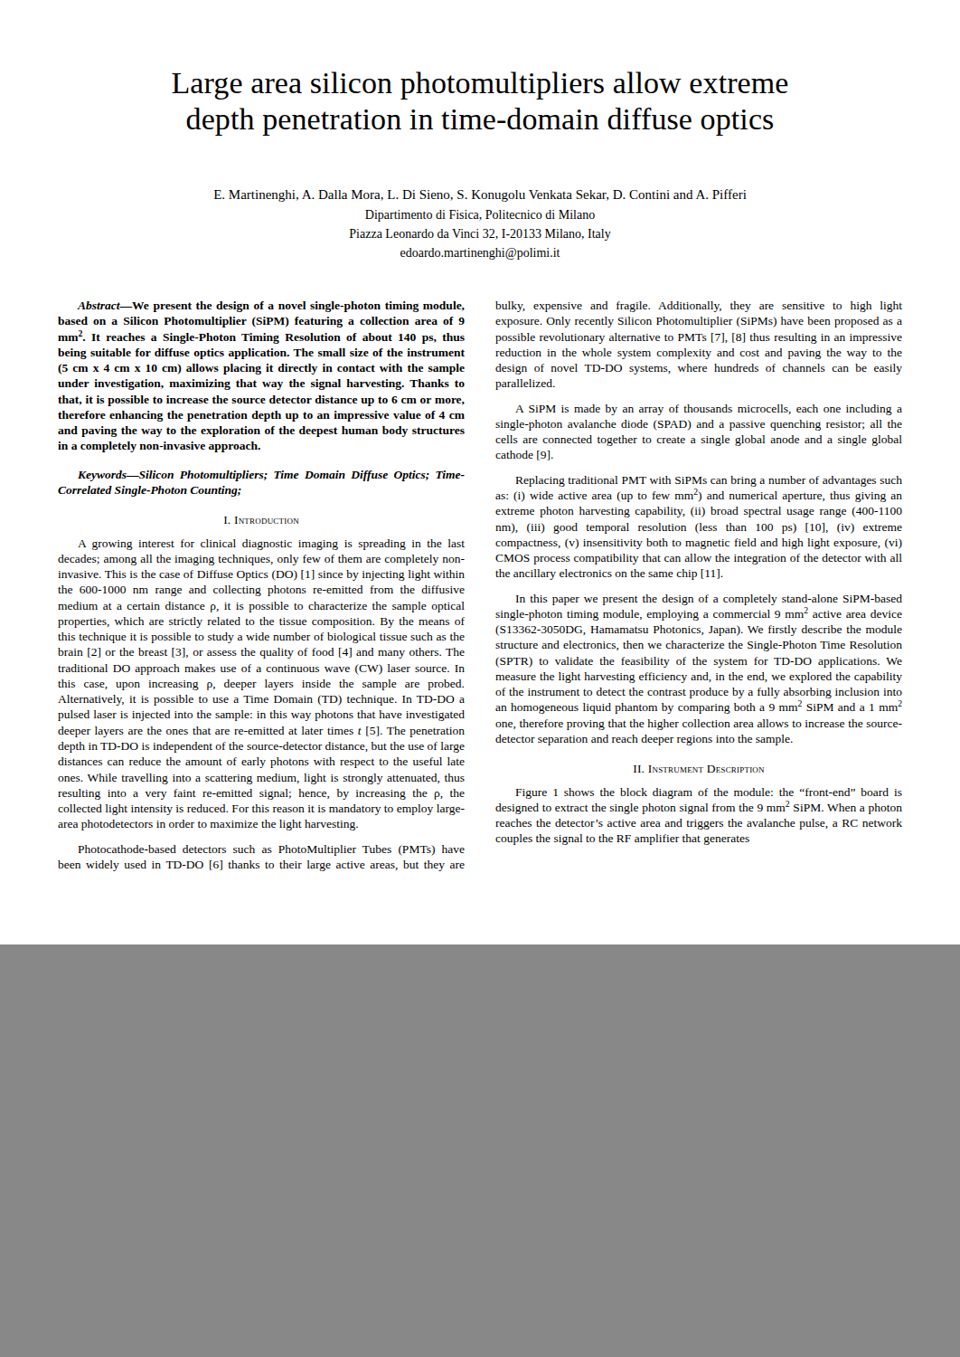Large area silicon photomultipliers allow extreme
depth penetration in time-domain diffuse optics
E. Martinenghi, A. Dalla Mora, L. Di Sieno, S. Konugolu Venkata Sekar, D. Contini and A. Pifferi
Dipartimento di Fisica, Politecnico di Milano
Piazza Leonardo da Vinci 32, I-20133 Milano, Italy
edoardo.martinenghi@polimi.it
Abstract—We present the design of a novel single-photon timing module, based on a Silicon Photomultiplier (SiPM) featuring a collection area of 9 mm2. It reaches a Single-Photon Timing Resolution of about 140 ps, thus being suitable for diffuse optics application. The small size of the instrument (5 cm x 4 cm x 10 cm) allows placing it directly in contact with the sample under investigation, maximizing that way the signal harvesting. Thanks to that, it is possible to increase the source detector distance up to 6 cm or more, therefore enhancing the penetration depth up to an impressive value of 4 cm and paving the way to the exploration of the deepest human body structures in a completely non-invasive approach.
Keywords—Silicon Photomultipliers; Time Domain Diffuse Optics; Time-Correlated Single-Photon Counting;
I. Introduction
A growing interest for clinical diagnostic imaging is spreading in the last decades; among all the imaging techniques, only few of them are completely non-invasive. This is the case of Diffuse Optics (DO) [1] since by injecting light within the 600-1000 nm range and collecting photons re-emitted from the diffusive medium at a certain distance ρ, it is possible to characterize the sample optical properties, which are strictly related to the tissue composition. By the means of this technique it is possible to study a wide number of biological tissue such as the brain [2] or the breast [3], or assess the quality of food [4] and many others. The traditional DO approach makes use of a continuous wave (CW) laser source. In this case, upon increasing ρ, deeper layers inside the sample are probed. Alternatively, it is possible to use a Time Domain (TD) technique. In TD-DO a pulsed laser is injected into the sample: in this way photons that have investigated deeper layers are the ones that are re-emitted at later times t [5]. The penetration depth in TD-DO is independent of the source-detector distance, but the use of large distances can reduce the amount of early photons with respect to the useful late ones. While travelling into a scattering medium, light is strongly attenuated, thus resulting into a very faint re-emitted signal; hence, by increasing the ρ, the collected light intensity is reduced. For this reason it is mandatory to employ large-area photodetectors in order to maximize the light harvesting.
Photocathode-based detectors such as PhotoMultiplier Tubes (PMTs) have been widely used in TD-DO [6] thanks to their large active areas, but they are bulky, expensive and fragile. Additionally, they are sensitive to high light exposure. Only recently Silicon Photomultiplier (SiPMs) have been proposed as a possible revolutionary alternative to PMTs [7], [8] thus resulting in an impressive reduction in the whole system complexity and cost and paving the way to the design of novel TD-DO systems, where hundreds of channels can be easily parallelized.
A SiPM is made by an array of thousands microcells, each one including a single-photon avalanche diode (SPAD) and a passive quenching resistor; all the cells are connected together to create a single global anode and a single global cathode [9].
Replacing traditional PMT with SiPMs can bring a number of advantages such as: (i) wide active area (up to few mm2) and numerical aperture, thus giving an extreme photon harvesting capability, (ii) broad spectral usage range (400-1100 nm), (iii) good temporal resolution (less than 100 ps) [10], (iv) extreme compactness, (v) insensitivity both to magnetic field and high light exposure, (vi) CMOS process compatibility that can allow the integration of the detector with all the ancillary electronics on the same chip [11].
In this paper we present the design of a completely stand-alone SiPM-based single-photon timing module, employing a commercial 9 mm2 active area device (S13362-3050DG, Hamamatsu Photonics, Japan). We firstly describe the module structure and electronics, then we characterize the Single-Photon Time Resolution (SPTR) to validate the feasibility of the system for TD-DO applications. We measure the light harvesting efficiency and, in the end, we explored the capability of the instrument to detect the contrast produce by a fully absorbing inclusion into an homogeneous liquid phantom by comparing both a 9 mm2 SiPM and a 1 mm2 one, therefore proving that the higher collection area allows to increase the source-detector separation and reach deeper regions into the sample.
II. Instrument Description
Figure 1 shows the block diagram of the module: the “front-end” board is designed to extract the single photon signal from the 9 mm2 SiPM. When a photon reaches the detector’s active area and triggers the avalanche pulse, a RC network couples the signal to the RF amplifier that generates